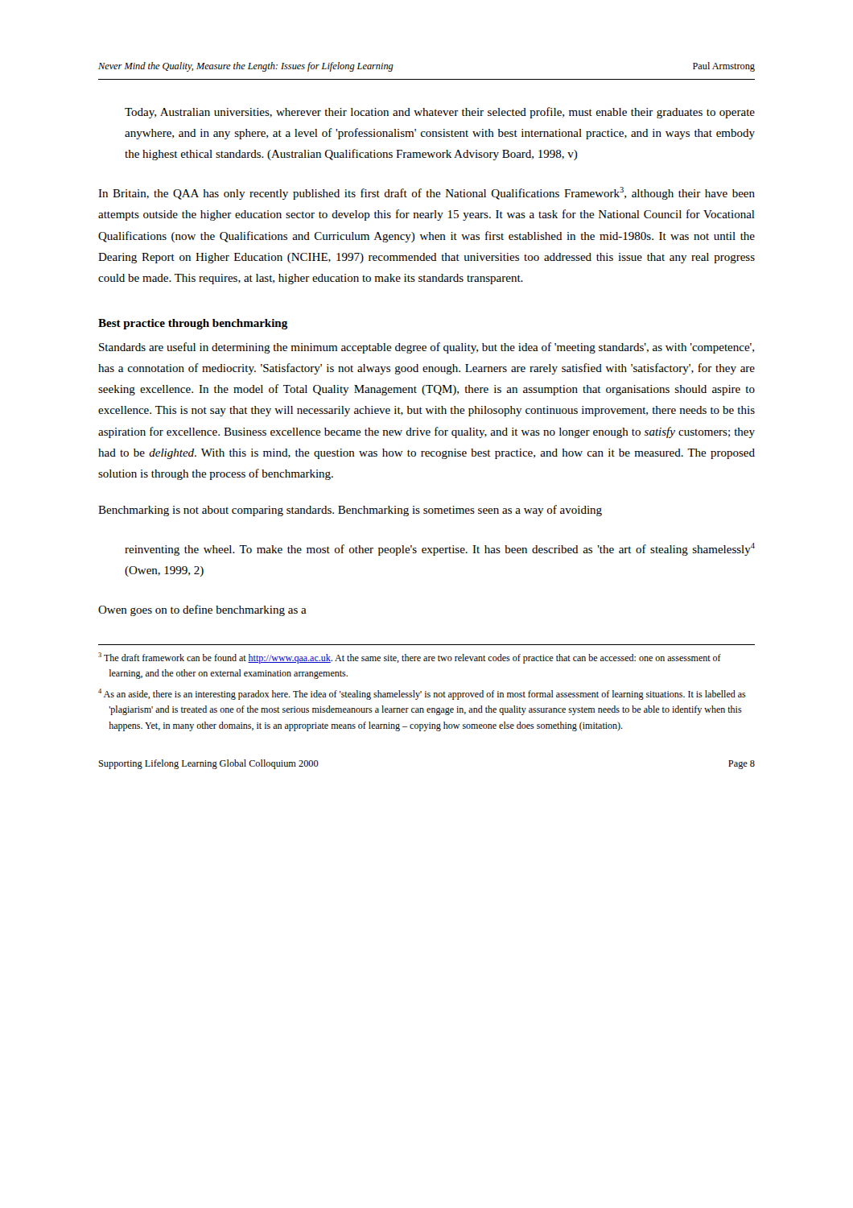Never Mind the Quality, Measure the Length: Issues for Lifelong Learning Paul Armstrong
Today, Australian universities, wherever their location and whatever their selected profile, must enable their graduates to operate anywhere, and in any sphere, at a level of 'professionalism' consistent with best international practice, and in ways that embody the highest ethical standards. (Australian Qualifications Framework Advisory Board, 1998, v)
In Britain, the QAA has only recently published its first draft of the National Qualifications Framework3, although their have been attempts outside the higher education sector to develop this for nearly 15 years. It was a task for the National Council for Vocational Qualifications (now the Qualifications and Curriculum Agency) when it was first established in the mid-1980s. It was not until the Dearing Report on Higher Education (NCIHE, 1997) recommended that universities too addressed this issue that any real progress could be made. This requires, at last, higher education to make its standards transparent.
Best practice through benchmarking
Standards are useful in determining the minimum acceptable degree of quality, but the idea of 'meeting standards', as with 'competence', has a connotation of mediocrity. 'Satisfactory' is not always good enough. Learners are rarely satisfied with 'satisfactory', for they are seeking excellence. In the model of Total Quality Management (TQM), there is an assumption that organisations should aspire to excellence. This is not say that they will necessarily achieve it, but with the philosophy continuous improvement, there needs to be this aspiration for excellence. Business excellence became the new drive for quality, and it was no longer enough to satisfy customers; they had to be delighted. With this is mind, the question was how to recognise best practice, and how can it be measured. The proposed solution is through the process of benchmarking.
Benchmarking is not about comparing standards. Benchmarking is sometimes seen as a way of avoiding
reinventing the wheel. To make the most of other people's expertise. It has been described as 'the art of stealing shamelessly4 (Owen, 1999, 2)
Owen goes on to define benchmarking as a
3 The draft framework can be found at http://www.qaa.ac.uk. At the same site, there are two relevant codes of practice that can be accessed: one on assessment of learning, and the other on external examination arrangements.
4 As an aside, there is an interesting paradox here. The idea of 'stealing shamelessly' is not approved of in most formal assessment of learning situations. It is labelled as 'plagiarism' and is treated as one of the most serious misdemeanours a learner can engage in, and the quality assurance system needs to be able to identify when this happens. Yet, in many other domains, it is an appropriate means of learning – copying how someone else does something (imitation).
Supporting Lifelong Learning Global Colloquium 2000 Page 8